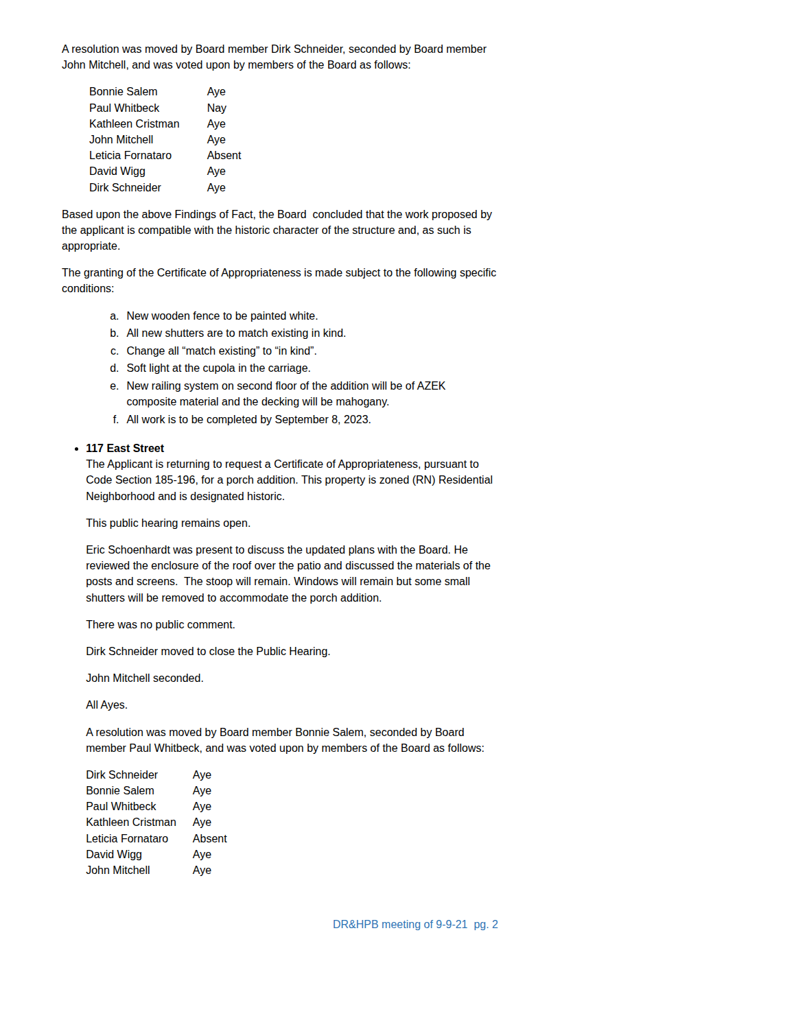A resolution was moved by Board member Dirk Schneider, seconded by Board member John Mitchell, and was voted upon by members of the Board as follows:
| Bonnie Salem | Aye |
| Paul Whitbeck | Nay |
| Kathleen Cristman | Aye |
| John Mitchell | Aye |
| Leticia Fornataro | Absent |
| David Wigg | Aye |
| Dirk Schneider | Aye |
Based upon the above Findings of Fact, the Board concluded that the work proposed by the applicant is compatible with the historic character of the structure and, as such is appropriate.
The granting of the Certificate of Appropriateness is made subject to the following specific conditions:
New wooden fence to be painted white.
All new shutters are to match existing in kind.
Change all “match existing” to “in kind”.
Soft light at the cupola in the carriage.
New railing system on second floor of the addition will be of AZEK composite material and the decking will be mahogany.
All work is to be completed by September 8, 2023.
117 East Street
The Applicant is returning to request a Certificate of Appropriateness, pursuant to Code Section 185-196, for a porch addition. This property is zoned (RN) Residential Neighborhood and is designated historic.
This public hearing remains open.
Eric Schoenhardt was present to discuss the updated plans with the Board. He reviewed the enclosure of the roof over the patio and discussed the materials of the posts and screens. The stoop will remain. Windows will remain but some small shutters will be removed to accommodate the porch addition.
There was no public comment.
Dirk Schneider moved to close the Public Hearing.
John Mitchell seconded.
All Ayes.
A resolution was moved by Board member Bonnie Salem, seconded by Board member Paul Whitbeck, and was voted upon by members of the Board as follows:
| Dirk Schneider | Aye |
| Bonnie Salem | Aye |
| Paul Whitbeck | Aye |
| Kathleen Cristman | Aye |
| Leticia Fornataro | Absent |
| David Wigg | Aye |
| John Mitchell | Aye |
DR&HPB meeting of 9-9-21 pg. 2